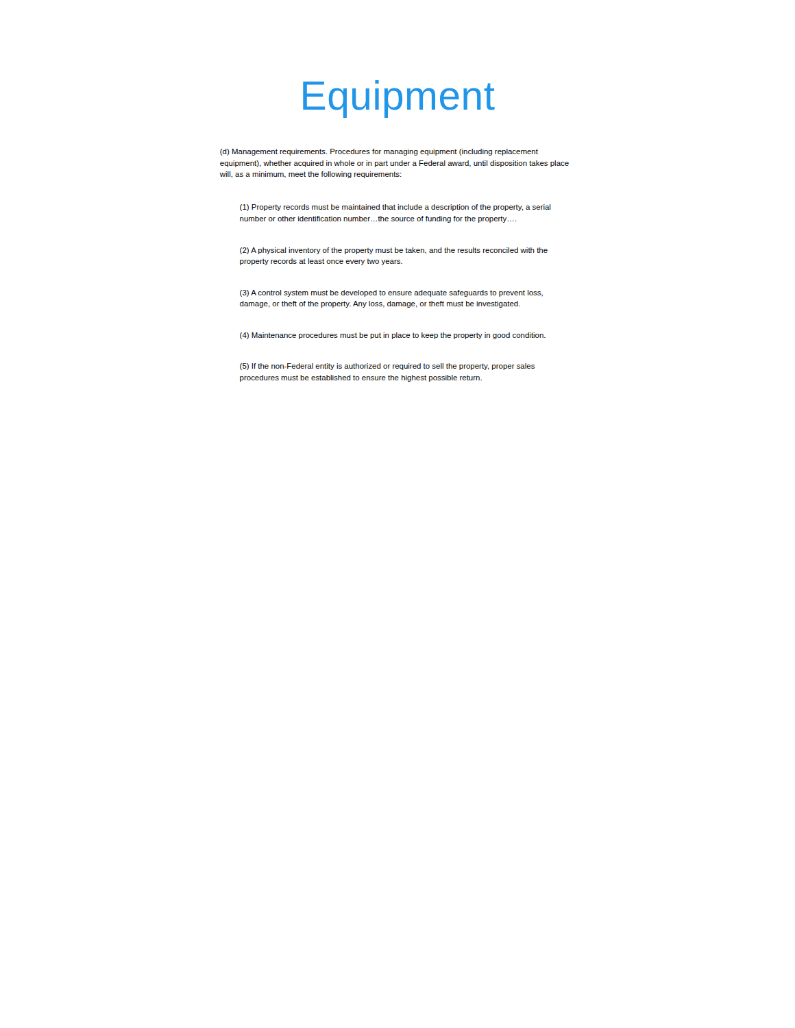Equipment
(d) Management requirements. Procedures for managing equipment (including replacement equipment), whether acquired in whole or in part under a Federal award, until disposition takes place will, as a minimum, meet the following requirements:
(1) Property records must be maintained that include a description of the property, a serial number or other identification number…the source of funding for the property….
(2) A physical inventory of the property must be taken, and the results reconciled with the property records at least once every two years.
(3) A control system must be developed to ensure adequate safeguards to prevent loss, damage, or theft of the property. Any loss, damage, or theft must be investigated.
(4) Maintenance procedures must be put in place to keep the property in good condition.
(5) If the non-Federal entity is authorized or required to sell the property, proper sales procedures must be established to ensure the highest possible return.